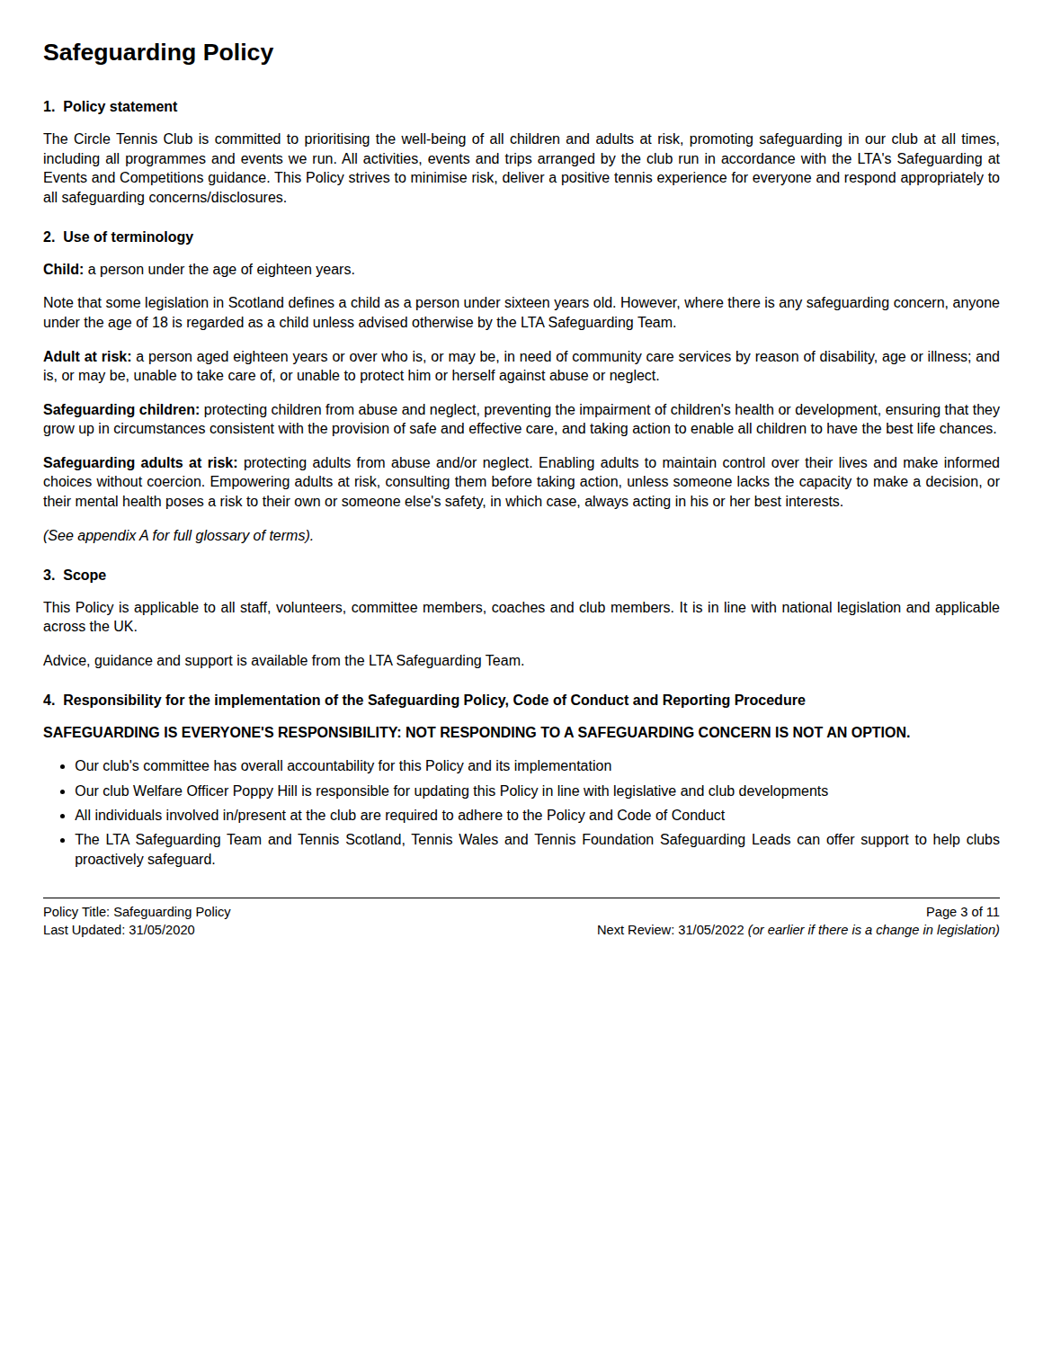Safeguarding Policy
1. Policy statement
The Circle Tennis Club is committed to prioritising the well-being of all children and adults at risk, promoting safeguarding in our club at all times, including all programmes and events we run. All activities, events and trips arranged by the club run in accordance with the LTA's Safeguarding at Events and Competitions guidance. This Policy strives to minimise risk, deliver a positive tennis experience for everyone and respond appropriately to all safeguarding concerns/disclosures.
2. Use of terminology
Child: a person under the age of eighteen years.
Note that some legislation in Scotland defines a child as a person under sixteen years old. However, where there is any safeguarding concern, anyone under the age of 18 is regarded as a child unless advised otherwise by the LTA Safeguarding Team.
Adult at risk: a person aged eighteen years or over who is, or may be, in need of community care services by reason of disability, age or illness; and is, or may be, unable to take care of, or unable to protect him or herself against abuse or neglect.
Safeguarding children: protecting children from abuse and neglect, preventing the impairment of children's health or development, ensuring that they grow up in circumstances consistent with the provision of safe and effective care, and taking action to enable all children to have the best life chances.
Safeguarding adults at risk: protecting adults from abuse and/or neglect. Enabling adults to maintain control over their lives and make informed choices without coercion. Empowering adults at risk, consulting them before taking action, unless someone lacks the capacity to make a decision, or their mental health poses a risk to their own or someone else's safety, in which case, always acting in his or her best interests.
(See appendix A for full glossary of terms).
3. Scope
This Policy is applicable to all staff, volunteers, committee members, coaches and club members. It is in line with national legislation and applicable across the UK.
Advice, guidance and support is available from the LTA Safeguarding Team.
4. Responsibility for the implementation of the Safeguarding Policy, Code of Conduct and Reporting Procedure
Safeguarding is everyone's responsibility: not responding to a safeguarding concern is not an option.
Our club's committee has overall accountability for this Policy and its implementation
Our club Welfare Officer Poppy Hill is responsible for updating this Policy in line with legislative and club developments
All individuals involved in/present at the club are required to adhere to the Policy and Code of Conduct
The LTA Safeguarding Team and Tennis Scotland, Tennis Wales and Tennis Foundation Safeguarding Leads can offer support to help clubs proactively safeguard.
Policy Title: Safeguarding Policy
Page 3 of 11
Last Updated: 31/05/2020
Next Review: 31/05/2022 (or earlier if there is a change in legislation)